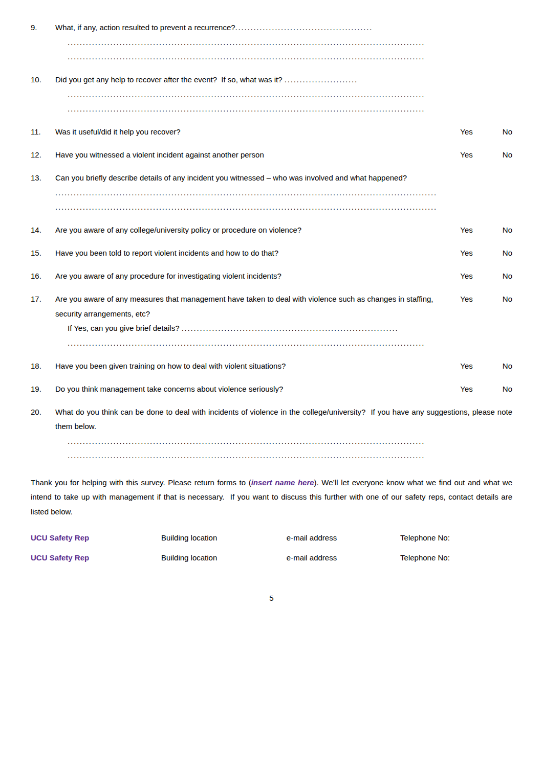What, if any, action resulted to prevent a recurrence?............................................. ..................................................................................................................... .....................................................................................................................
Did you get any help to recover after the event? If so, what was it? ........................ ..................................................................................................................... .....................................................................................................................
Yes No Was it useful/did it help you recover?
Yes No Have you witnessed a violent incident against another person
Can you briefly describe details of any incident you witnessed – who was involved and what happened? ............................................................................................................................. .............................................................................................................................
Yes No Are you aware of any college/university policy or procedure on violence?
Yes No Have you been told to report violent incidents and how to do that?
Yes No Are you aware of any procedure for investigating violent incidents?
Yes No Are you aware of any measures that management have taken to deal with violence such as changes in staffing, security arrangements, etc? If Yes, can you give brief details? ....................................................................... .....................................................................................................................
Yes No Have you been given training on how to deal with violent situations?
Yes No Do you think management take concerns about violence seriously?
What do you think can be done to deal with incidents of violence in the college/university? If you have any suggestions, please note them below. ..................................................................................................................... .....................................................................................................................
Thank you for helping with this survey. Please return forms to (insert name here). We’ll let everyone know what we find out and what we intend to take up with management if that is necessary. If you want to discuss this further with one of our safety reps, contact details are listed below.
| UCU Safety Rep | Building location | e-mail address | Telephone No: |
| UCU Safety Rep | Building location | e-mail address | Telephone No: |
5